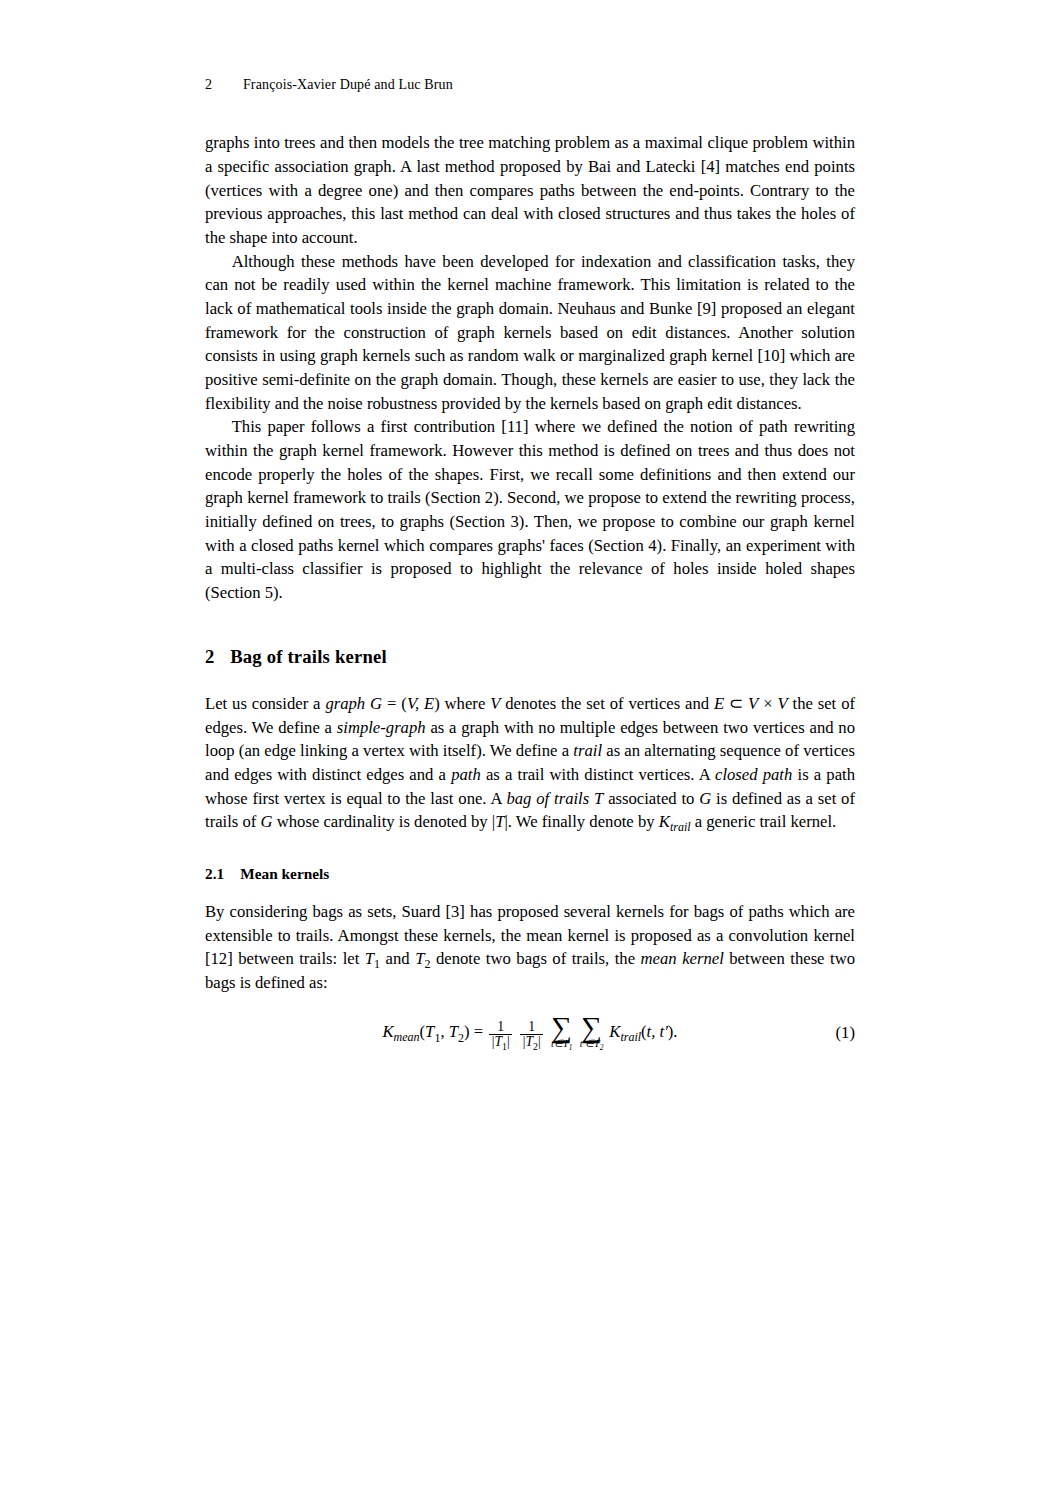2 François-Xavier Dupé and Luc Brun
graphs into trees and then models the tree matching problem as a maximal clique problem within a specific association graph. A last method proposed by Bai and Latecki [4] matches end points (vertices with a degree one) and then compares paths between the end-points. Contrary to the previous approaches, this last method can deal with closed structures and thus takes the holes of the shape into account.
Although these methods have been developed for indexation and classification tasks, they can not be readily used within the kernel machine framework. This limitation is related to the lack of mathematical tools inside the graph domain. Neuhaus and Bunke [9] proposed an elegant framework for the construction of graph kernels based on edit distances. Another solution consists in using graph kernels such as random walk or marginalized graph kernel [10] which are positive semi-definite on the graph domain. Though, these kernels are easier to use, they lack the flexibility and the noise robustness provided by the kernels based on graph edit distances.
This paper follows a first contribution [11] where we defined the notion of path rewriting within the graph kernel framework. However this method is defined on trees and thus does not encode properly the holes of the shapes. First, we recall some definitions and then extend our graph kernel framework to trails (Section 2). Second, we propose to extend the rewriting process, initially defined on trees, to graphs (Section 3). Then, we propose to combine our graph kernel with a closed paths kernel which compares graphs' faces (Section 4). Finally, an experiment with a multi-class classifier is proposed to highlight the relevance of holes inside holed shapes (Section 5).
2 Bag of trails kernel
Let us consider a graph G = (V, E) where V denotes the set of vertices and E ⊂ V × V the set of edges. We define a simple-graph as a graph with no multiple edges between two vertices and no loop (an edge linking a vertex with itself). We define a trail as an alternating sequence of vertices and edges with distinct edges and a path as a trail with distinct vertices. A closed path is a path whose first vertex is equal to the last one. A bag of trails T associated to G is defined as a set of trails of G whose cardinality is denoted by |T|. We finally denote by Ktrail a generic trail kernel.
2.1 Mean kernels
By considering bags as sets, Suard [3] has proposed several kernels for bags of paths which are extensible to trails. Amongst these kernels, the mean kernel is proposed as a convolution kernel [12] between trails: let T1 and T2 denote two bags of trails, the mean kernel between these two bags is defined as:
Kmean(T1, T2) = 1|T1| 1|T2| ∑t∈T1 ∑t′∈T2 Ktrail(t, t′). (1)